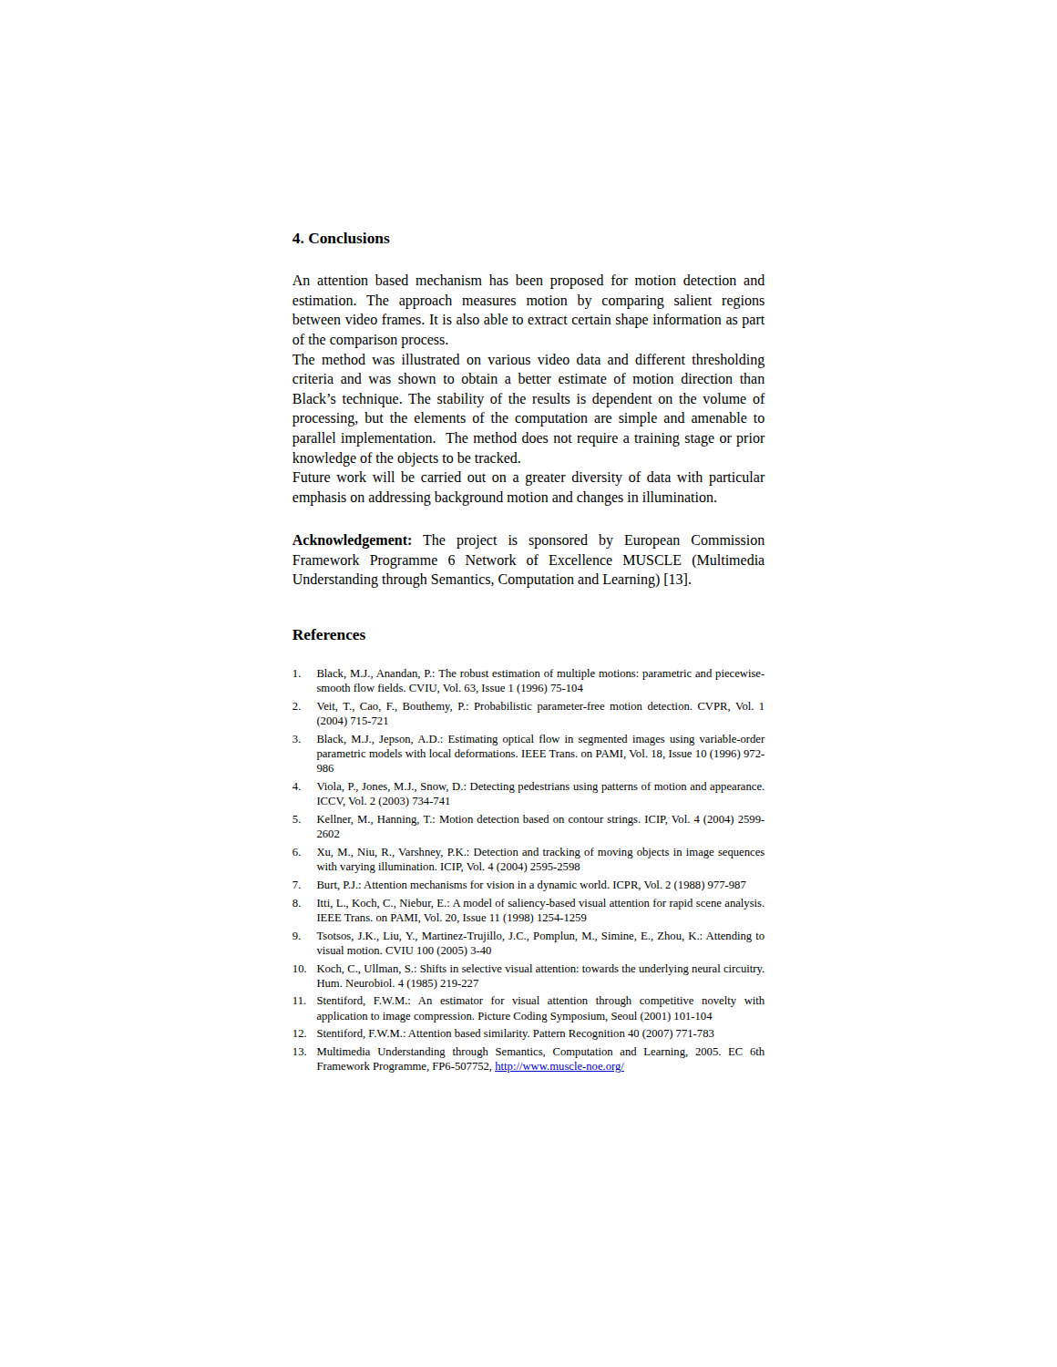4. Conclusions
An attention based mechanism has been proposed for motion detection and estimation. The approach measures motion by comparing salient regions between video frames. It is also able to extract certain shape information as part of the comparison process.
The method was illustrated on various video data and different thresholding criteria and was shown to obtain a better estimate of motion direction than Black’s technique. The stability of the results is dependent on the volume of processing, but the elements of the computation are simple and amenable to parallel implementation. The method does not require a training stage or prior knowledge of the objects to be tracked.
Future work will be carried out on a greater diversity of data with particular emphasis on addressing background motion and changes in illumination.
Acknowledgement: The project is sponsored by European Commission Framework Programme 6 Network of Excellence MUSCLE (Multimedia Understanding through Semantics, Computation and Learning) [13].
References
1. Black, M.J., Anandan, P.: The robust estimation of multiple motions: parametric and piecewise-smooth flow fields. CVIU, Vol. 63, Issue 1 (1996) 75-104
2. Veit, T., Cao, F., Bouthemy, P.: Probabilistic parameter-free motion detection. CVPR, Vol. 1 (2004) 715-721
3. Black, M.J., Jepson, A.D.: Estimating optical flow in segmented images using variable-order parametric models with local deformations. IEEE Trans. on PAMI, Vol. 18, Issue 10 (1996) 972-986
4. Viola, P., Jones, M.J., Snow, D.: Detecting pedestrians using patterns of motion and appearance. ICCV, Vol. 2 (2003) 734-741
5. Kellner, M., Hanning, T.: Motion detection based on contour strings. ICIP, Vol. 4 (2004) 2599-2602
6. Xu, M., Niu, R., Varshney, P.K.: Detection and tracking of moving objects in image sequences with varying illumination. ICIP, Vol. 4 (2004) 2595-2598
7. Burt, P.J.: Attention mechanisms for vision in a dynamic world. ICPR, Vol. 2 (1988) 977-987
8. Itti, L., Koch, C., Niebur, E.: A model of saliency-based visual attention for rapid scene analysis. IEEE Trans. on PAMI, Vol. 20, Issue 11 (1998) 1254-1259
9. Tsotsos, J.K., Liu, Y., Martinez-Trujillo, J.C., Pomplun, M., Simine, E., Zhou, K.: Attending to visual motion. CVIU 100 (2005) 3-40
10. Koch, C., Ullman, S.: Shifts in selective visual attention: towards the underlying neural circuitry. Hum. Neurobiol. 4 (1985) 219-227
11. Stentiford, F.W.M.: An estimator for visual attention through competitive novelty with application to image compression. Picture Coding Symposium, Seoul (2001) 101-104
12. Stentiford, F.W.M.: Attention based similarity. Pattern Recognition 40 (2007) 771-783
13. Multimedia Understanding through Semantics, Computation and Learning, 2005. EC 6th Framework Programme, FP6-507752, http://www.muscle-noe.org/